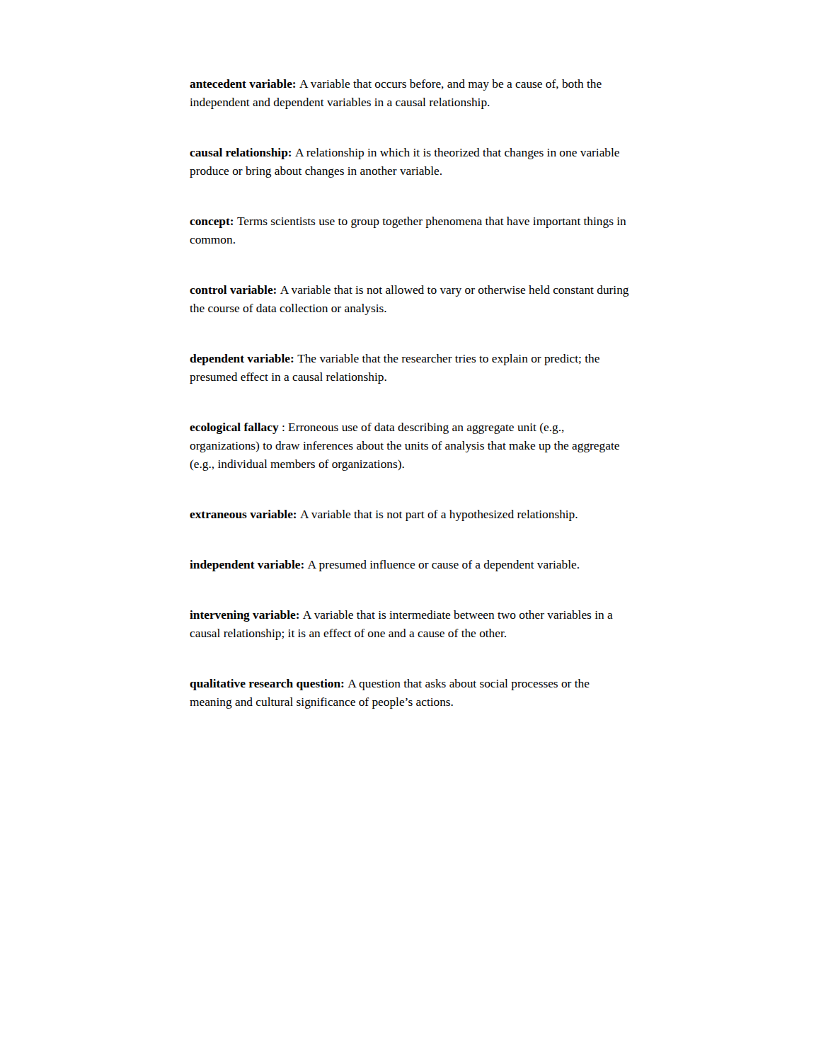antecedent variable:
A variable that occurs before, and may be a cause of, both the independent and dependent variables in a causal relationship.
causal relationship:
A relationship in which it is theorized that changes in one variable produce or bring about changes in another variable.
concept:
Terms scientists use to group together phenomena that have important things in common.
control variable:
A variable that is not allowed to vary or otherwise held constant during the course of data collection or analysis.
dependent variable:
The variable that the researcher tries to explain or predict; the presumed effect in a causal relationship.
ecological fallacy
: Erroneous use of data describing an aggregate unit (e.g., organizations) to draw inferences about the units of analysis that make up the aggregate (e.g., individual members of organizations).
extraneous variable:
A variable that is not part of a hypothesized relationship.
independent variable:
A presumed influence or cause of a dependent variable.
intervening variable:
A variable that is intermediate between two other variables in a causal relationship; it is an effect of one and a cause of the other.
qualitative research question:
A question that asks about social processes or the meaning and cultural significance of people’s actions.